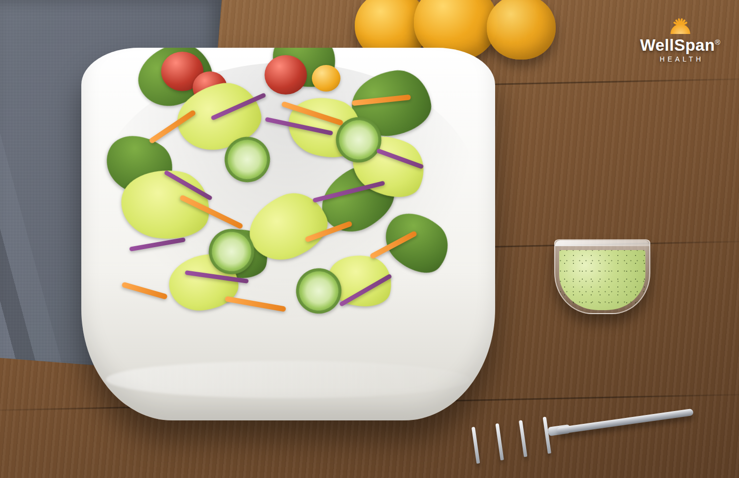Fresh Garden Salad
WellSpan®
HEALTH